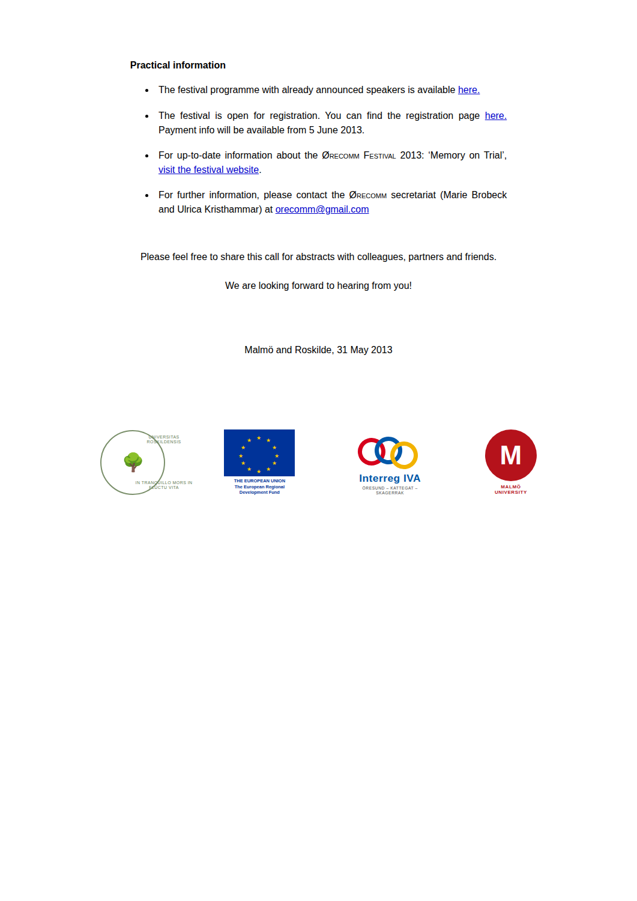Practical information
The festival programme with already announced speakers is available here.
The festival is open for registration. You can find the registration page here. Payment info will be available from 5 June 2013.
For up-to-date information about the Ørecomm Festival 2013: ‘Memory on Trial’, visit the festival website.
For further information, please contact the Ørecomm secretariat (Marie Brobeck and Ulrica Kristhammar) at orecomm@gmail.com
Please feel free to share this call for abstracts with colleagues, partners and friends.
We are looking forward to hearing from you!
Malmö and Roskilde, 31 May 2013
UNIVERSITAS ROSKILDENSIS IN TRANQUILLO MORS IN FLUCTU VITA 🌳
★ ★ ★ ★ ★ ★ ★ ★ ★ ★ ★ ★
THE EUROPEAN UNION
The European Regional
Development Fund
Interreg IVA
ÖRESUND – KATTEGAT – SKAGERRAK
M
MALMÖ UNIVERSITY